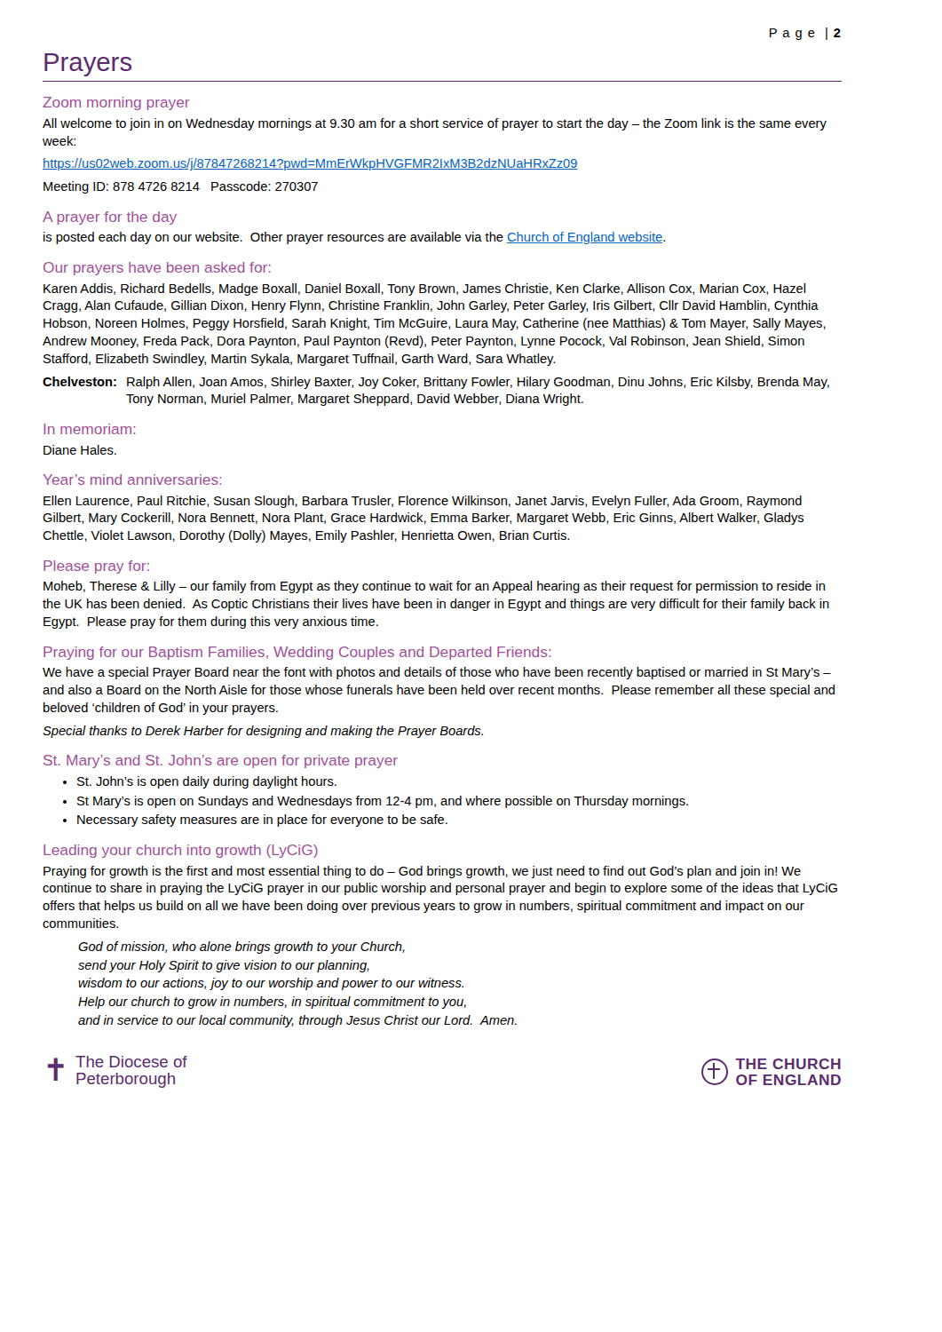P a g e | 2
Prayers
Zoom morning prayer
All welcome to join in on Wednesday mornings at 9.30 am for a short service of prayer to start the day – the Zoom link is the same every week:
https://us02web.zoom.us/j/87847268214?pwd=MmErWkpHVGFMR2IxM3B2dzNUaHRxZz09
Meeting ID: 878 4726 8214 Passcode: 270307
A prayer for the day
is posted each day on our website. Other prayer resources are available via the Church of England website.
Our prayers have been asked for:
Karen Addis, Richard Bedells, Madge Boxall, Daniel Boxall, Tony Brown, James Christie, Ken Clarke, Allison Cox, Marian Cox, Hazel Cragg, Alan Cufaude, Gillian Dixon, Henry Flynn, Christine Franklin, John Garley, Peter Garley, Iris Gilbert, Cllr David Hamblin, Cynthia Hobson, Noreen Holmes, Peggy Horsfield, Sarah Knight, Tim McGuire, Laura May, Catherine (nee Matthias) & Tom Mayer, Sally Mayes, Andrew Mooney, Freda Pack, Dora Paynton, Paul Paynton (Revd), Peter Paynton, Lynne Pocock, Val Robinson, Jean Shield, Simon Stafford, Elizabeth Swindley, Martin Sykala, Margaret Tuffnail, Garth Ward, Sara Whatley.
Chelveston:
Ralph Allen, Joan Amos, Shirley Baxter, Joy Coker, Brittany Fowler, Hilary Goodman, Dinu Johns, Eric Kilsby, Brenda May, Tony Norman, Muriel Palmer, Margaret Sheppard, David Webber, Diana Wright.
In memoriam:
Diane Hales.
Year’s mind anniversaries:
Ellen Laurence, Paul Ritchie, Susan Slough, Barbara Trusler, Florence Wilkinson, Janet Jarvis, Evelyn Fuller, Ada Groom, Raymond Gilbert, Mary Cockerill, Nora Bennett, Nora Plant, Grace Hardwick, Emma Barker, Margaret Webb, Eric Ginns, Albert Walker, Gladys Chettle, Violet Lawson, Dorothy (Dolly) Mayes, Emily Pashler, Henrietta Owen, Brian Curtis.
Please pray for:
Moheb, Therese & Lilly – our family from Egypt as they continue to wait for an Appeal hearing as their request for permission to reside in the UK has been denied. As Coptic Christians their lives have been in danger in Egypt and things are very difficult for their family back in Egypt. Please pray for them during this very anxious time.
Praying for our Baptism Families, Wedding Couples and Departed Friends:
We have a special Prayer Board near the font with photos and details of those who have been recently baptised or married in St Mary’s – and also a Board on the North Aisle for those whose funerals have been held over recent months. Please remember all these special and beloved ‘children of God’ in your prayers.
Special thanks to Derek Harber for designing and making the Prayer Boards.
St. Mary’s and St. John’s are open for private prayer
St. John’s is open daily during daylight hours.
St Mary’s is open on Sundays and Wednesdays from 12-4 pm, and where possible on Thursday mornings.
Necessary safety measures are in place for everyone to be safe.
Leading your church into growth (LyCiG)
Praying for growth is the first and most essential thing to do – God brings growth, we just need to find out God’s plan and join in! We continue to share in praying the LyCiG prayer in our public worship and personal prayer and begin to explore some of the ideas that LyCiG offers that helps us build on all we have been doing over previous years to grow in numbers, spiritual commitment and impact on our communities.
God of mission, who alone brings growth to your Church,
send your Holy Spirit to give vision to our planning,
wisdom to our actions, joy to our worship and power to our witness.
Help our church to grow in numbers, in spiritual commitment to you,
and in service to our local community, through Jesus Christ our Lord. Amen.
✝
The Diocese of
Peterborough
THE CHURCH
OF ENGLAND